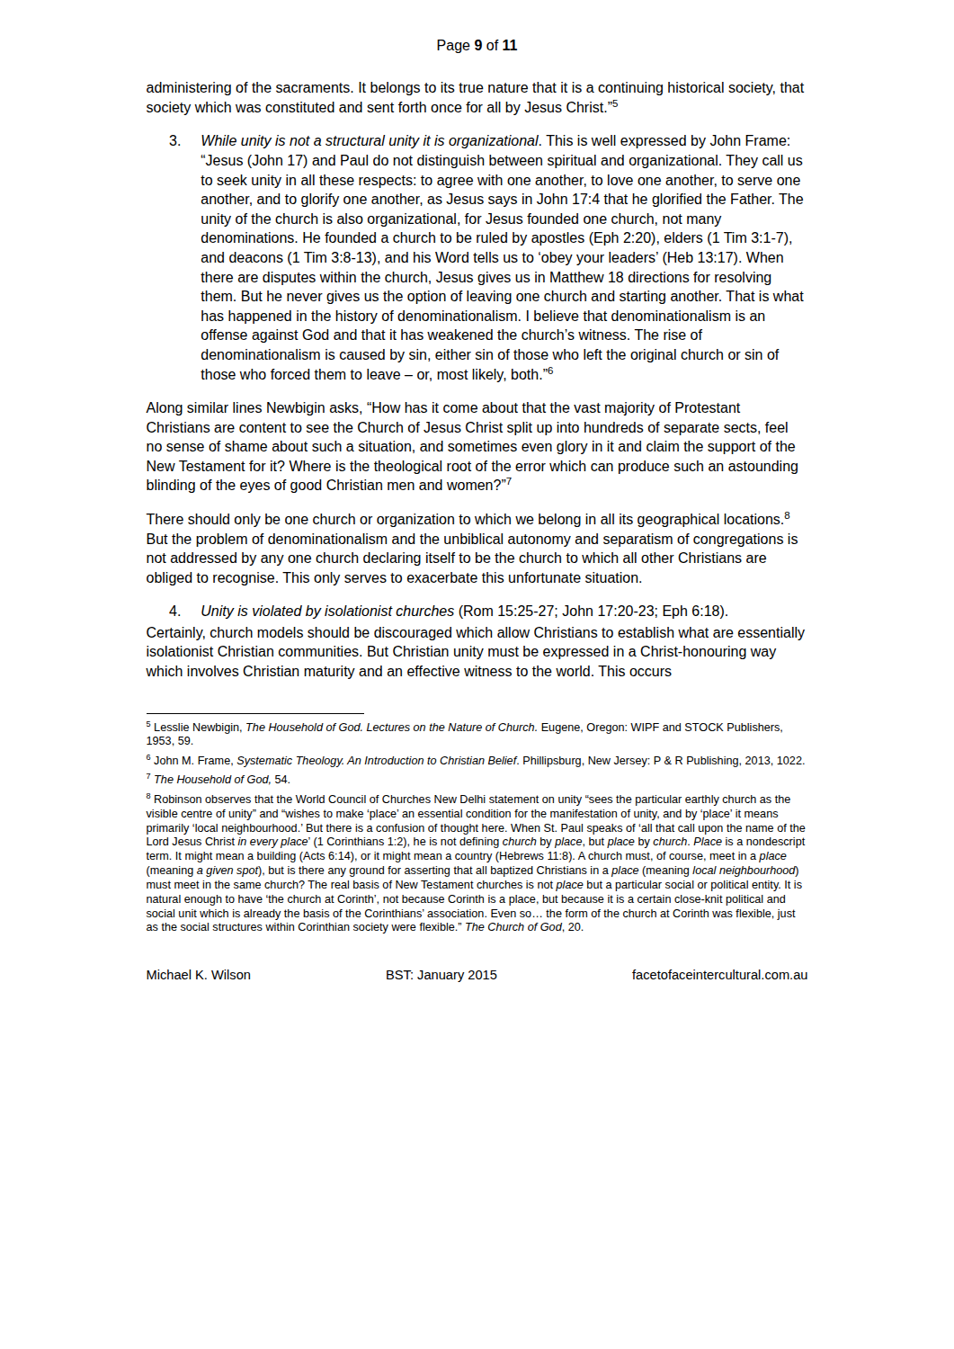Page 9 of 11
administering of the sacraments. It belongs to its true nature that it is a continuing historical society, that society which was constituted and sent forth once for all by Jesus Christ.”5
3. While unity is not a structural unity it is organizational. This is well expressed by John Frame: “Jesus (John 17) and Paul do not distinguish between spiritual and organizational. They call us to seek unity in all these respects: to agree with one another, to love one another, to serve one another, and to glorify one another, as Jesus says in John 17:4 that he glorified the Father. The unity of the church is also organizational, for Jesus founded one church, not many denominations. He founded a church to be ruled by apostles (Eph 2:20), elders (1 Tim 3:1-7), and deacons (1 Tim 3:8-13), and his Word tells us to ‘obey your leaders’ (Heb 13:17). When there are disputes within the church, Jesus gives us in Matthew 18 directions for resolving them. But he never gives us the option of leaving one church and starting another. That is what has happened in the history of denominationalism. I believe that denominationalism is an offense against God and that it has weakened the church’s witness. The rise of denominationalism is caused by sin, either sin of those who left the original church or sin of those who forced them to leave – or, most likely, both.”6
Along similar lines Newbigin asks, “How has it come about that the vast majority of Protestant Christians are content to see the Church of Jesus Christ split up into hundreds of separate sects, feel no sense of shame about such a situation, and sometimes even glory in it and claim the support of the New Testament for it? Where is the theological root of the error which can produce such an astounding blinding of the eyes of good Christian men and women?”7
There should only be one church or organization to which we belong in all its geographical locations.8 But the problem of denominationalism and the unbiblical autonomy and separatism of congregations is not addressed by any one church declaring itself to be the church to which all other Christians are obliged to recognise. This only serves to exacerbate this unfortunate situation.
4. Unity is violated by isolationist churches (Rom 15:25-27; John 17:20-23; Eph 6:18).
Certainly, church models should be discouraged which allow Christians to establish what are essentially isolationist Christian communities. But Christian unity must be expressed in a Christ-honouring way which involves Christian maturity and an effective witness to the world. This occurs
5 Lesslie Newbigin, The Household of God. Lectures on the Nature of Church. Eugene, Oregon: WIPF and STOCK Publishers, 1953, 59.
6 John M. Frame, Systematic Theology. An Introduction to Christian Belief. Phillipsburg, New Jersey: P & R Publishing, 2013, 1022.
7 The Household of God, 54.
8 Robinson observes that the World Council of Churches New Delhi statement on unity “sees the particular earthly church as the visible centre of unity” and “wishes to make ‘place’ an essential condition for the manifestation of unity, and by ‘place’ it means primarily ‘local neighbourhood.’ But there is a confusion of thought here. When St. Paul speaks of ‘all that call upon the name of the Lord Jesus Christ in every place’ (1 Corinthians 1:2), he is not defining church by place, but place by church. Place is a nondescript term. It might mean a building (Acts 6:14), or it might mean a country (Hebrews 11:8). A church must, of course, meet in a place (meaning a given spot), but is there any ground for asserting that all baptized Christians in a place (meaning local neighbourhood) must meet in the same church? The real basis of New Testament churches is not place but a particular social or political entity. It is natural enough to have ‘the church at Corinth’, not because Corinth is a place, but because it is a certain close-knit political and social unit which is already the basis of the Corinthians’ association. Even so… the form of the church at Corinth was flexible, just as the social structures within Corinthian society were flexible.” The Church of God, 20.
Michael K. Wilson BST: January 2015 facetofaceintercultural.com.au